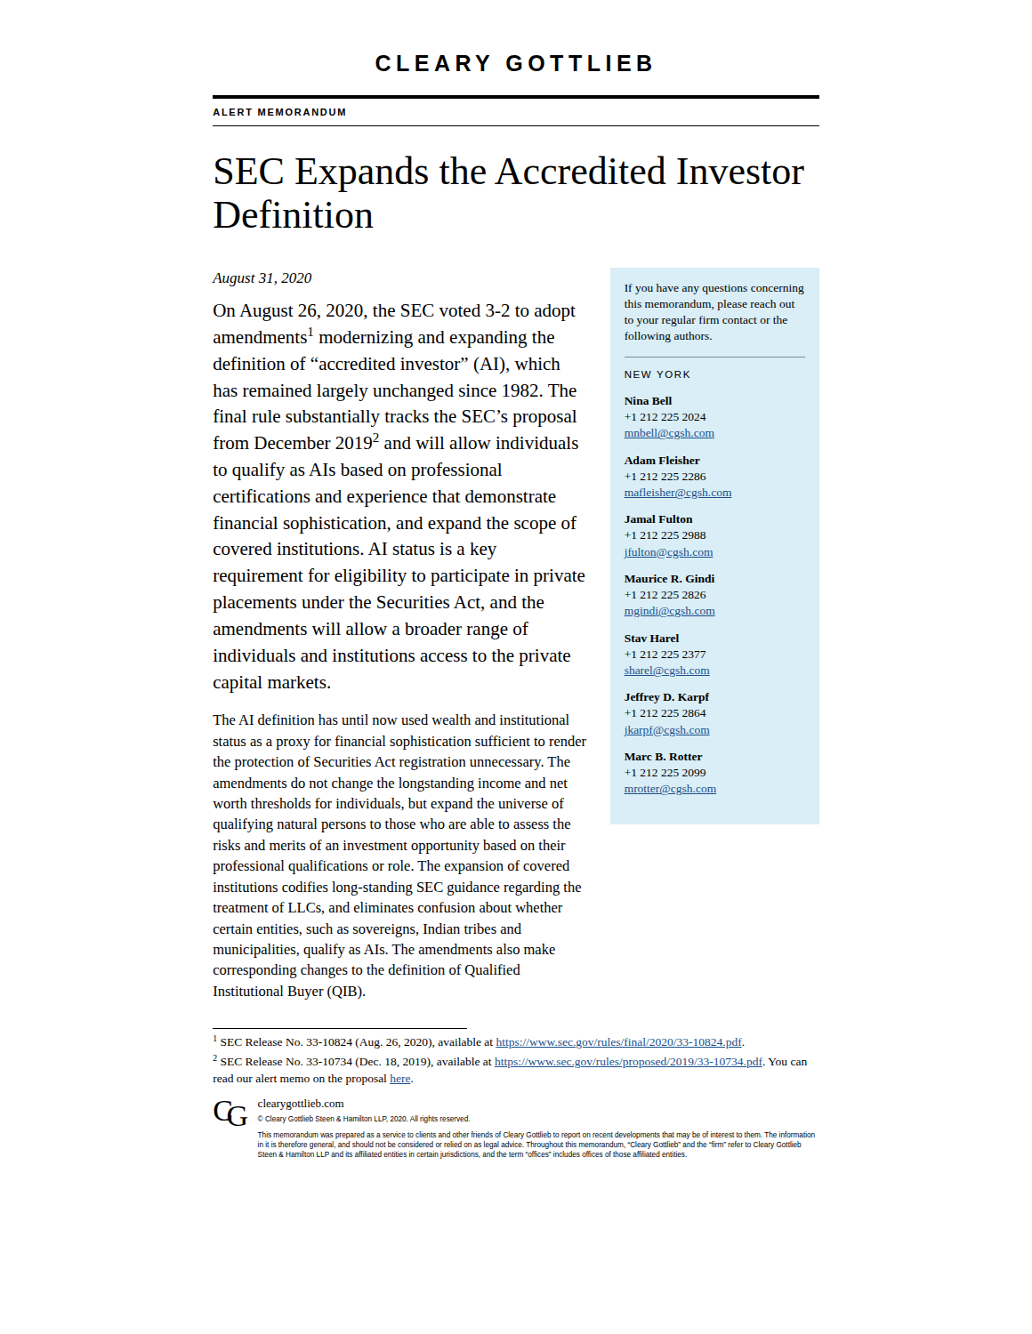CLEARY GOTTLIEB
ALERT MEMORANDUM
SEC Expands the Accredited Investor Definition
August 31, 2020
On August 26, 2020, the SEC voted 3-2 to adopt amendments1 modernizing and expanding the definition of “accredited investor” (AI), which has remained largely unchanged since 1982. The final rule substantially tracks the SEC’s proposal from December 20192 and will allow individuals to qualify as AIs based on professional certifications and experience that demonstrate financial sophistication, and expand the scope of covered institutions. AI status is a key requirement for eligibility to participate in private placements under the Securities Act, and the amendments will allow a broader range of individuals and institutions access to the private capital markets.
The AI definition has until now used wealth and institutional status as a proxy for financial sophistication sufficient to render the protection of Securities Act registration unnecessary. The amendments do not change the longstanding income and net worth thresholds for individuals, but expand the universe of qualifying natural persons to those who are able to assess the risks and merits of an investment opportunity based on their professional qualifications or role. The expansion of covered institutions codifies long-standing SEC guidance regarding the treatment of LLCs, and eliminates confusion about whether certain entities, such as sovereigns, Indian tribes and municipalities, qualify as AIs. The amendments also make corresponding changes to the definition of Qualified Institutional Buyer (QIB).
If you have any questions concerning this memorandum, please reach out to your regular firm contact or the following authors.
NEW YORK
Nina Bell +1 212 225 2024 mnbell@cgsh.com
Adam Fleisher +1 212 225 2286 mafleisher@cgsh.com
Jamal Fulton +1 212 225 2988 jfulton@cgsh.com
Maurice R. Gindi +1 212 225 2826 mgindi@cgsh.com
Stav Harel +1 212 225 2377 sharel@cgsh.com
Jeffrey D. Karpf +1 212 225 2864 jkarpf@cgsh.com
Marc B. Rotter +1 212 225 2099 mrotter@cgsh.com
1 SEC Release No. 33-10824 (Aug. 26, 2020), available at https://www.sec.gov/rules/final/2020/33-10824.pdf.
2 SEC Release No. 33-10734 (Dec. 18, 2019), available at https://www.sec.gov/rules/proposed/2019/33-10734.pdf. You can read our alert memo on the proposal here.
CG
clearygottlieb.com
© Cleary Gottlieb Steen & Hamilton LLP, 2020. All rights reserved.
This memorandum was prepared as a service to clients and other friends of Cleary Gottlieb to report on recent developments that may be of interest to them. The information in it is therefore general, and should not be considered or relied on as legal advice. Throughout this memorandum, “Cleary Gottlieb” and the “firm” refer to Cleary Gottlieb Steen & Hamilton LLP and its affiliated entities in certain jurisdictions, and the term “offices” includes offices of those affiliated entities.